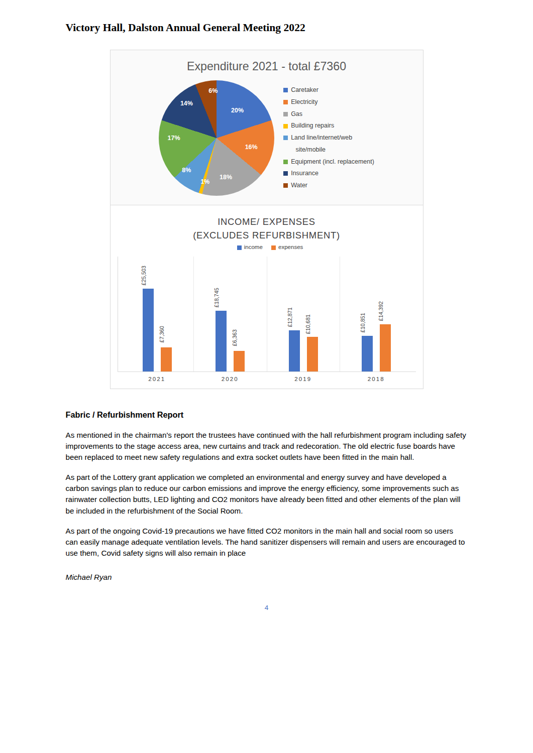Victory Hall, Dalston Annual General Meeting 2022
Expenditure 2021 - total £7360
20% 16% 18% 1% 8% 17% 14% 6%
Caretaker
Electricity
Gas
Building repairs
Land line/internet/web
site/mobile
Equipment (incl. replacement)
Insurance
Water
INCOME/ EXPENSES
(EXCLUDES REFURBISHMENT)
income expenses
£25,503
£7,360
£18,745
£6,363
£12,871
£10,681
£10,851
£14,392
2021 2020 2019 2018
Fabric / Refurbishment Report
As mentioned in the chairman's report the trustees have continued with the hall refurbishment program including safety improvements to the stage access area, new curtains and track and redecoration. The old electric fuse boards have been replaced to meet new safety regulations and extra socket outlets have been fitted in the main hall.
As part of the Lottery grant application we completed an environmental and energy survey and have developed a carbon savings plan to reduce our carbon emissions and improve the energy efficiency, some improvements such as rainwater collection butts, LED lighting and CO2 monitors have already been fitted and other elements of the plan will be included in the refurbishment of the Social Room.
As part of the ongoing Covid-19 precautions we have fitted CO2 monitors in the main hall and social room so users can easily manage adequate ventilation levels. The hand sanitizer dispensers will remain and users are encouraged to use them, Covid safety signs will also remain in place
Michael Ryan
4